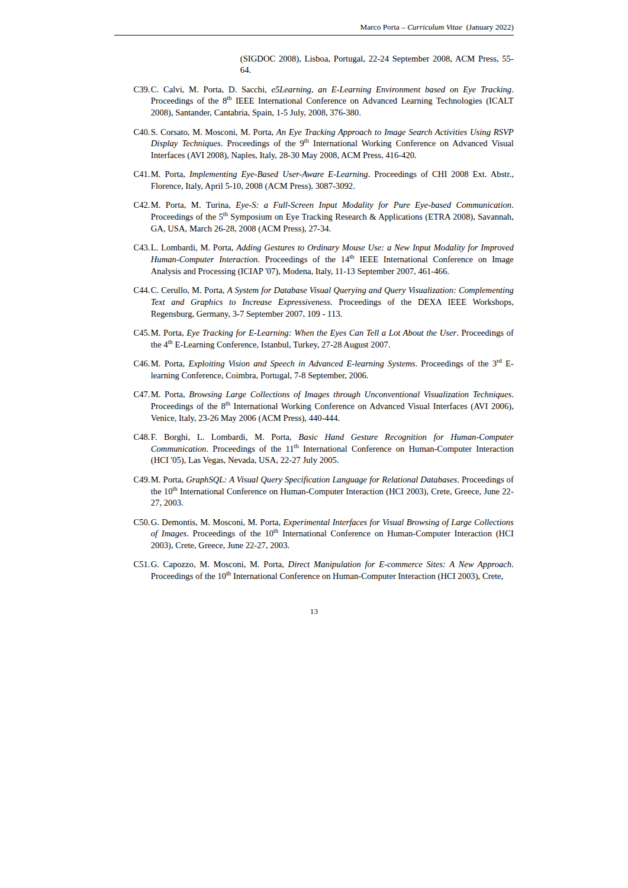Marco Porta – Curriculum Vitae (January 2022)
(SIGDOC 2008), Lisboa, Portugal, 22-24 September 2008, ACM Press, 55-64.
C39. C. Calvi, M. Porta, D. Sacchi, e5Learning, an E-Learning Environment based on Eye Tracking. Proceedings of the 8th IEEE International Conference on Advanced Learning Technologies (ICALT 2008), Santander, Cantabria, Spain, 1-5 July, 2008, 376-380.
C40. S. Corsato, M. Mosconi, M. Porta, An Eye Tracking Approach to Image Search Activities Using RSVP Display Techniques. Proceedings of the 9th International Working Conference on Advanced Visual Interfaces (AVI 2008), Naples, Italy, 28-30 May 2008, ACM Press, 416-420.
C41. M. Porta, Implementing Eye-Based User-Aware E-Learning. Proceedings of CHI 2008 Ext. Abstr., Florence, Italy, April 5-10, 2008 (ACM Press), 3087-3092.
C42. M. Porta, M. Turina, Eye-S: a Full-Screen Input Modality for Pure Eye-based Communication. Proceedings of the 5th Symposium on Eye Tracking Research & Applications (ETRA 2008), Savannah, GA, USA, March 26-28, 2008 (ACM Press), 27-34.
C43. L. Lombardi, M. Porta, Adding Gestures to Ordinary Mouse Use: a New Input Modality for Improved Human-Computer Interaction. Proceedings of the 14th IEEE International Conference on Image Analysis and Processing (ICIAP '07), Modena, Italy, 11-13 September 2007, 461-466.
C44. C. Cerullo, M. Porta, A System for Database Visual Querying and Query Visualization: Complementing Text and Graphics to Increase Expressiveness. Proceedings of the DEXA IEEE Workshops, Regensburg, Germany, 3-7 September 2007, 109 - 113.
C45. M. Porta, Eye Tracking for E-Learning: When the Eyes Can Tell a Lot About the User. Proceedings of the 4th E-Learning Conference, Istanbul, Turkey, 27-28 August 2007.
C46. M. Porta, Exploiting Vision and Speech in Advanced E-learning Systems. Proceedings of the 3rd E-learning Conference, Coimbra, Portugal, 7-8 September, 2006.
C47. M. Porta, Browsing Large Collections of Images through Unconventional Visualization Techniques. Proceedings of the 8th International Working Conference on Advanced Visual Interfaces (AVI 2006), Venice, Italy, 23-26 May 2006 (ACM Press), 440-444.
C48. F. Borghi, L. Lombardi, M. Porta, Basic Hand Gesture Recognition for Human-Computer Communication. Proceedings of the 11th International Conference on Human-Computer Interaction (HCI '05), Las Vegas, Nevada, USA, 22-27 July 2005.
C49. M. Porta, GraphSQL: A Visual Query Specification Language for Relational Databases. Proceedings of the 10th International Conference on Human-Computer Interaction (HCI 2003), Crete, Greece, June 22-27, 2003.
C50. G. Demontis, M. Mosconi, M. Porta, Experimental Interfaces for Visual Browsing of Large Collections of Images. Proceedings of the 10th International Conference on Human-Computer Interaction (HCI 2003), Crete, Greece, June 22-27, 2003.
C51. G. Capozzo, M. Mosconi, M. Porta, Direct Manipulation for E-commerce Sites: A New Approach. Proceedings of the 10th International Conference on Human-Computer Interaction (HCI 2003), Crete,
13